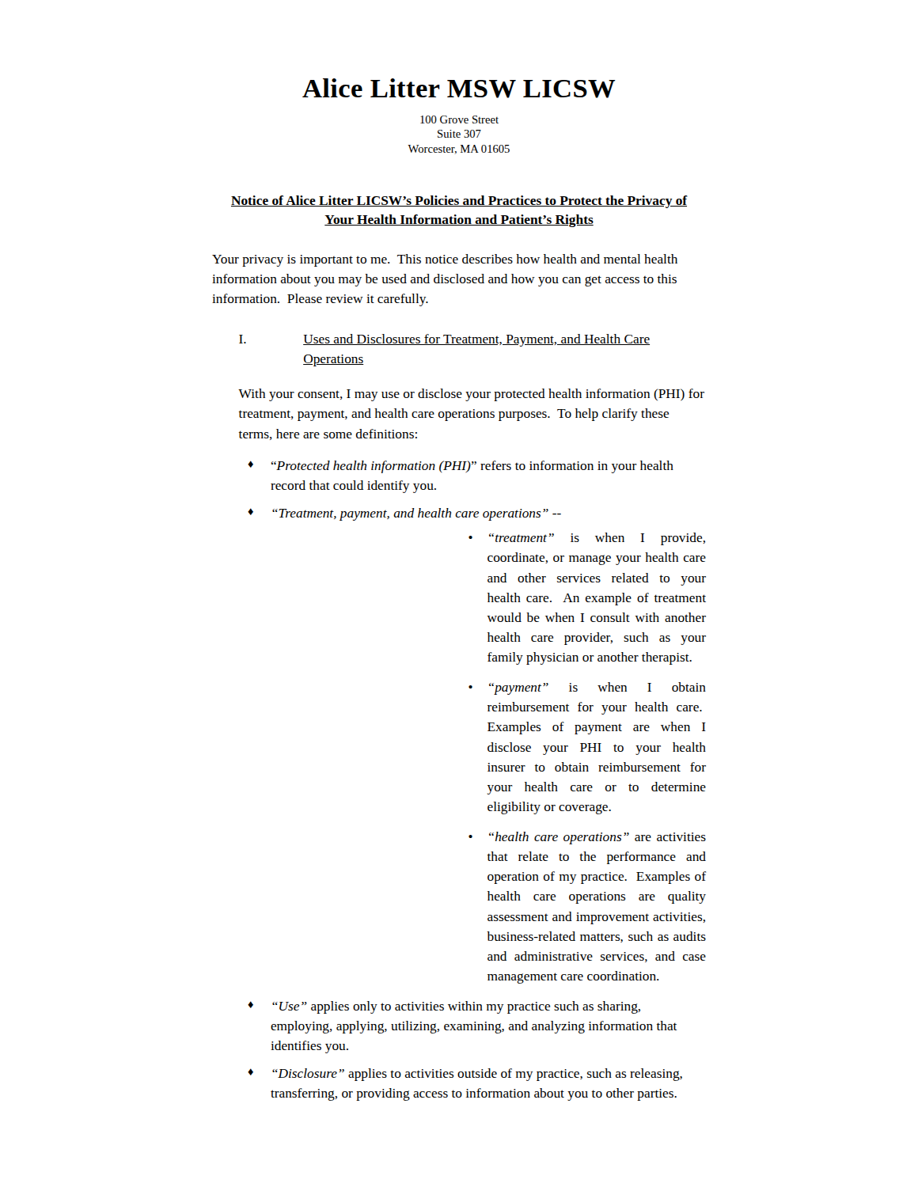Alice Litter MSW LICSW
100 Grove Street
Suite 307
Worcester, MA 01605
Notice of Alice Litter LICSW’s Policies and Practices to Protect the Privacy of Your Health Information and Patient’s Rights
Your privacy is important to me. This notice describes how health and mental health information about you may be used and disclosed and how you can get access to this information. Please review it carefully.
I. Uses and Disclosures for Treatment, Payment, and Health Care Operations
With your consent, I may use or disclose your protected health information (PHI) for treatment, payment, and health care operations purposes. To help clarify these terms, here are some definitions:
“Protected health information (PHI)” refers to information in your health record that could identify you.
“Treatment, payment, and health care operations” --
“treatment” is when I provide, coordinate, or manage your health care and other services related to your health care. An example of treatment would be when I consult with another health care provider, such as your family physician or another therapist.
“payment” is when I obtain reimbursement for your health care. Examples of payment are when I disclose your PHI to your health insurer to obtain reimbursement for your health care or to determine eligibility or coverage.
“health care operations” are activities that relate to the performance and operation of my practice. Examples of health care operations are quality assessment and improvement activities, business-related matters, such as audits and administrative services, and case management care coordination.
“Use” applies only to activities within my practice such as sharing, employing, applying, utilizing, examining, and analyzing information that identifies you.
“Disclosure” applies to activities outside of my practice, such as releasing, transferring, or providing access to information about you to other parties.